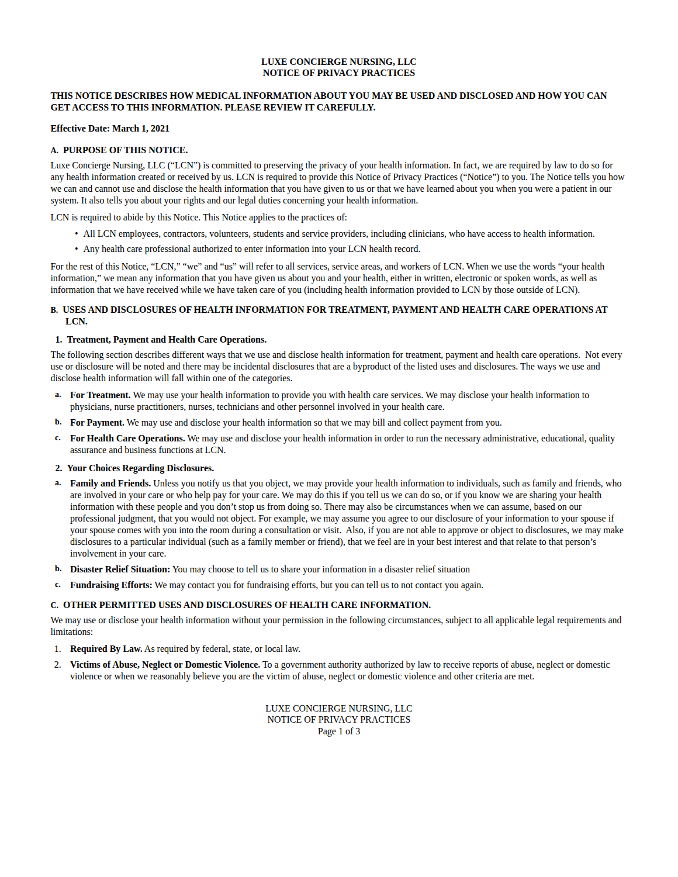LUXE CONCIERGE NURSING, LLC
NOTICE OF PRIVACY PRACTICES
THIS NOTICE DESCRIBES HOW MEDICAL INFORMATION ABOUT YOU MAY BE USED AND DISCLOSED AND HOW YOU CAN GET ACCESS TO THIS INFORMATION. PLEASE REVIEW IT CAREFULLY.
Effective Date: March 1, 2021
A. PURPOSE OF THIS NOTICE.
Luxe Concierge Nursing, LLC (“LCN”) is committed to preserving the privacy of your health information. In fact, we are required by law to do so for any health information created or received by us. LCN is required to provide this Notice of Privacy Practices (“Notice”) to you. The Notice tells you how we can and cannot use and disclose the health information that you have given to us or that we have learned about you when you were a patient in our system. It also tells you about your rights and our legal duties concerning your health information.
LCN is required to abide by this Notice. This Notice applies to the practices of:
All LCN employees, contractors, volunteers, students and service providers, including clinicians, who have access to health information.
Any health care professional authorized to enter information into your LCN health record.
For the rest of this Notice, “LCN,” “we” and “us” will refer to all services, service areas, and workers of LCN. When we use the words “your health information,” we mean any information that you have given us about you and your health, either in written, electronic or spoken words, as well as information that we have received while we have taken care of you (including health information provided to LCN by those outside of LCN).
B. USES AND DISCLOSURES OF HEALTH INFORMATION FOR TREATMENT, PAYMENT AND HEALTH CARE OPERATIONS AT LCN.
1. Treatment, Payment and Health Care Operations.
The following section describes different ways that we use and disclose health information for treatment, payment and health care operations. Not every use or disclosure will be noted and there may be incidental disclosures that are a byproduct of the listed uses and disclosures. The ways we use and disclose health information will fall within one of the categories.
For Treatment. We may use your health information to provide you with health care services. We may disclose your health information to physicians, nurse practitioners, nurses, technicians and other personnel involved in your health care.
For Payment. We may use and disclose your health information so that we may bill and collect payment from you.
For Health Care Operations. We may use and disclose your health information in order to run the necessary administrative, educational, quality assurance and business functions at LCN.
2. Your Choices Regarding Disclosures.
Family and Friends. Unless you notify us that you object, we may provide your health information to individuals, such as family and friends, who are involved in your care or who help pay for your care. We may do this if you tell us we can do so, or if you know we are sharing your health information with these people and you don’t stop us from doing so. There may also be circumstances when we can assume, based on our professional judgment, that you would not object. For example, we may assume you agree to our disclosure of your information to your spouse if your spouse comes with you into the room during a consultation or visit. Also, if you are not able to approve or object to disclosures, we may make disclosures to a particular individual (such as a family member or friend), that we feel are in your best interest and that relate to that person’s involvement in your care.
Disaster Relief Situation: You may choose to tell us to share your information in a disaster relief situation
Fundraising Efforts: We may contact you for fundraising efforts, but you can tell us to not contact you again.
C. OTHER PERMITTED USES AND DISCLOSURES OF HEALTH CARE INFORMATION.
We may use or disclose your health information without your permission in the following circumstances, subject to all applicable legal requirements and limitations:
Required By Law. As required by federal, state, or local law.
Victims of Abuse, Neglect or Domestic Violence. To a government authority authorized by law to receive reports of abuse, neglect or domestic violence or when we reasonably believe you are the victim of abuse, neglect or domestic violence and other criteria are met.
LUXE CONCIERGE NURSING, LLC
NOTICE OF PRIVACY PRACTICES
Page 1 of 3